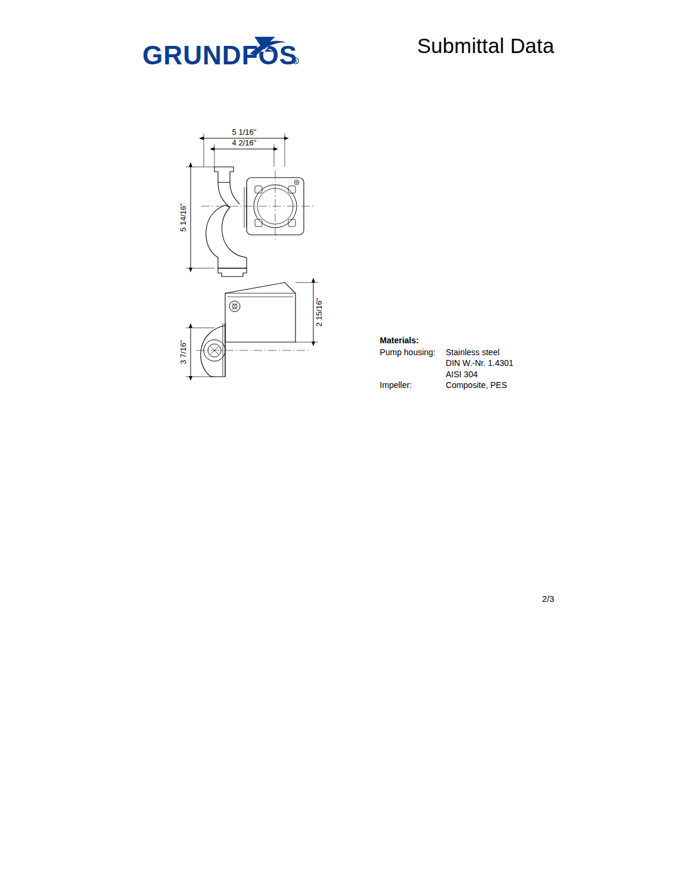GRUNDFOS R
Submittal Data
5 1/16" 4 2/16" 5 14/16” 2 15/16" 3 7/16”
Materials:
| Pump housing: | Stainless steel |
| | DIN W.-Nr. 1.4301 |
| | AISI 304 |
| Impeller: | Composite, PES |
2/3